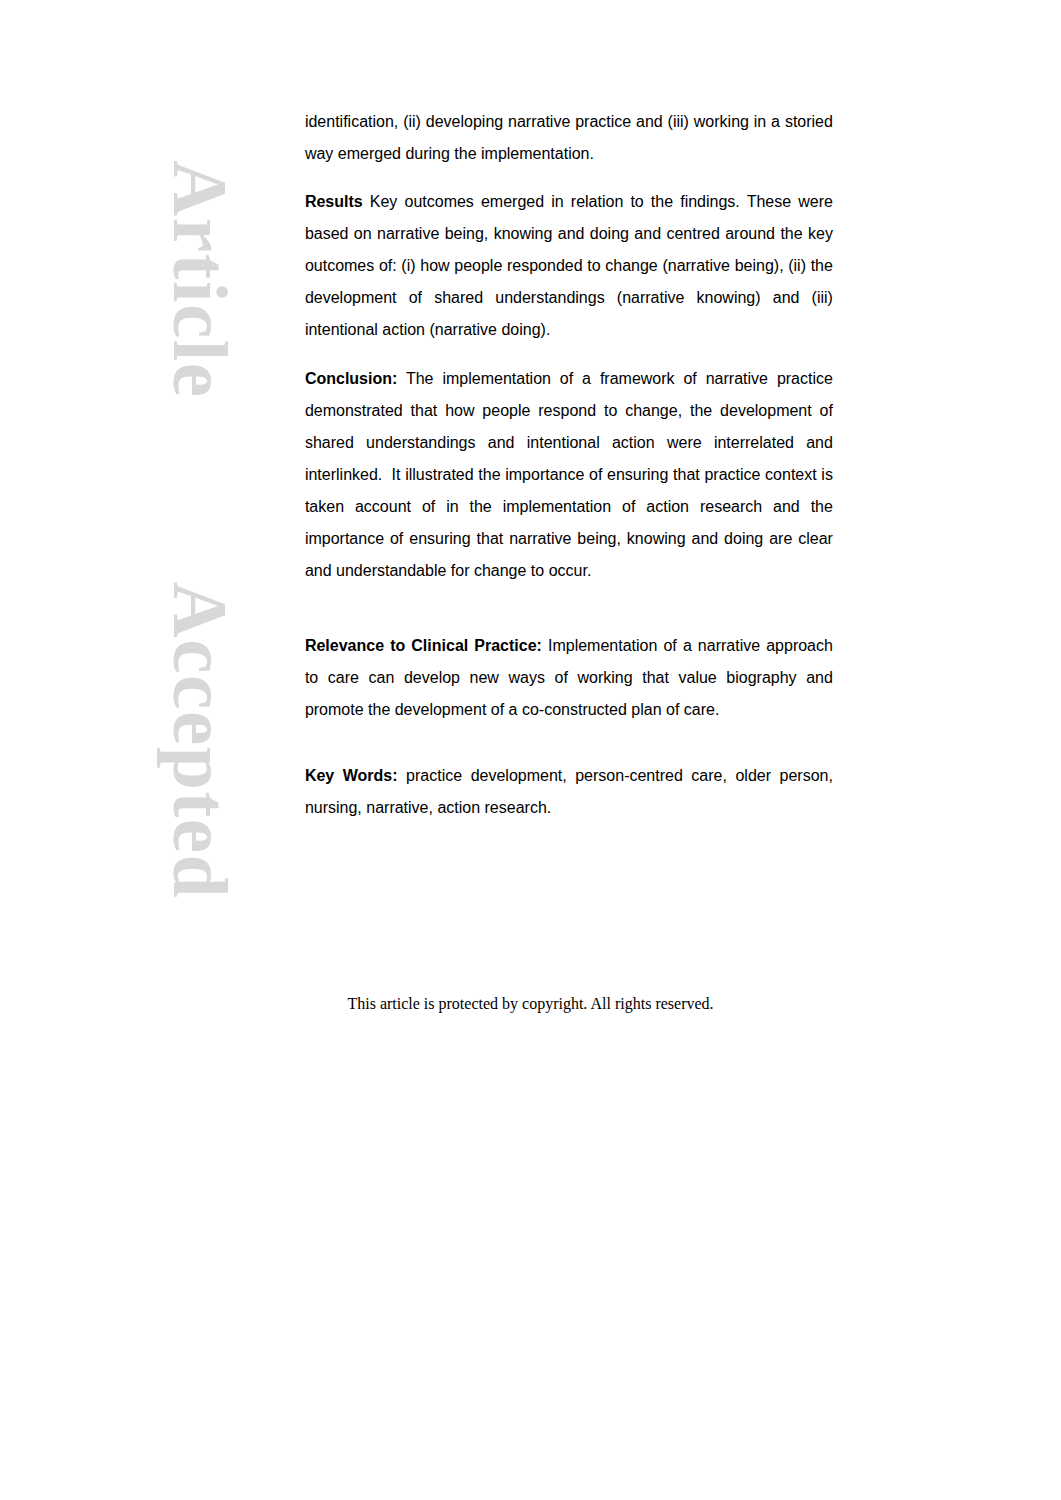Article Accepted
identification, (ii) developing narrative practice and (iii) working in a storied way emerged during the implementation.
Results Key outcomes emerged in relation to the findings. These were based on narrative being, knowing and doing and centred around the key outcomes of: (i) how people responded to change (narrative being), (ii) the development of shared understandings (narrative knowing) and (iii) intentional action (narrative doing).
Conclusion: The implementation of a framework of narrative practice demonstrated that how people respond to change, the development of shared understandings and intentional action were interrelated and interlinked. It illustrated the importance of ensuring that practice context is taken account of in the implementation of action research and the importance of ensuring that narrative being, knowing and doing are clear and understandable for change to occur.
Relevance to Clinical Practice: Implementation of a narrative approach to care can develop new ways of working that value biography and promote the development of a co-constructed plan of care.
Key Words: practice development, person-centred care, older person, nursing, narrative, action research.
This article is protected by copyright. All rights reserved.